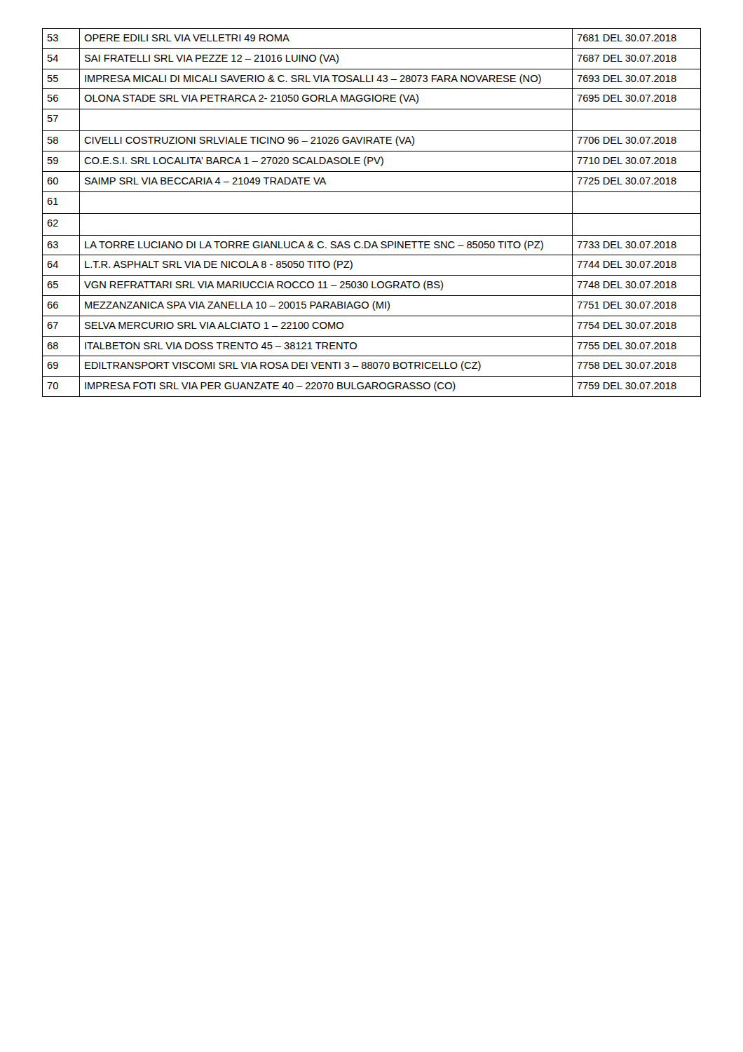| 53 | OPERE EDILI SRL VIA VELLETRI 49 ROMA | 7681 DEL 30.07.2018 |
| 54 | SAI FRATELLI SRL VIA PEZZE 12 – 21016 LUINO (VA) | 7687 DEL 30.07.2018 |
| 55 | IMPRESA MICALI DI MICALI SAVERIO & C. SRL VIA TOSALLI 43 – 28073 FARA NOVARESE (NO) | 7693 DEL 30.07.2018 |
| 56 | OLONA STADE SRL VIA PETRARCA 2- 21050 GORLA MAGGIORE (VA) | 7695 DEL 30.07.2018 |
| 57 | | |
| 58 | CIVELLI COSTRUZIONI SRLVIALE TICINO 96 – 21026 GAVIRATE (VA) | 7706 DEL 30.07.2018 |
| 59 | CO.E.S.I. SRL LOCALITA’ BARCA 1 – 27020 SCALDASOLE (PV) | 7710 DEL 30.07.2018 |
| 60 | SAIMP SRL VIA BECCARIA 4 – 21049 TRADATE VA | 7725 DEL 30.07.2018 |
| 61 | | |
| 62 | | |
| 63 | LA TORRE LUCIANO DI LA TORRE GIANLUCA & C. SAS C.DA SPINETTE SNC – 85050 TITO (PZ) | 7733 DEL 30.07.2018 |
| 64 | L.T.R. ASPHALT SRL VIA DE NICOLA 8 - 85050 TITO (PZ) | 7744 DEL 30.07.2018 |
| 65 | VGN REFRATTARI SRL VIA MARIUCCIA ROCCO 11 – 25030 LOGRATO (BS) | 7748 DEL 30.07.2018 |
| 66 | MEZZANZANICA SPA VIA ZANELLA 10 – 20015 PARABIAGO (MI) | 7751 DEL 30.07.2018 |
| 67 | SELVA MERCURIO SRL VIA ALCIATO 1 – 22100 COMO | 7754 DEL 30.07.2018 |
| 68 | ITALBETON SRL VIA DOSS TRENTO 45 – 38121 TRENTO | 7755 DEL 30.07.2018 |
| 69 | EDILTRANSPORT VISCOMI SRL VIA ROSA DEI VENTI 3 – 88070 BOTRICELLO (CZ) | 7758 DEL 30.07.2018 |
| 70 | IMPRESA FOTI SRL VIA PER GUANZATE 40 – 22070 BULGAROGRASSO (CO) | 7759 DEL 30.07.2018 |